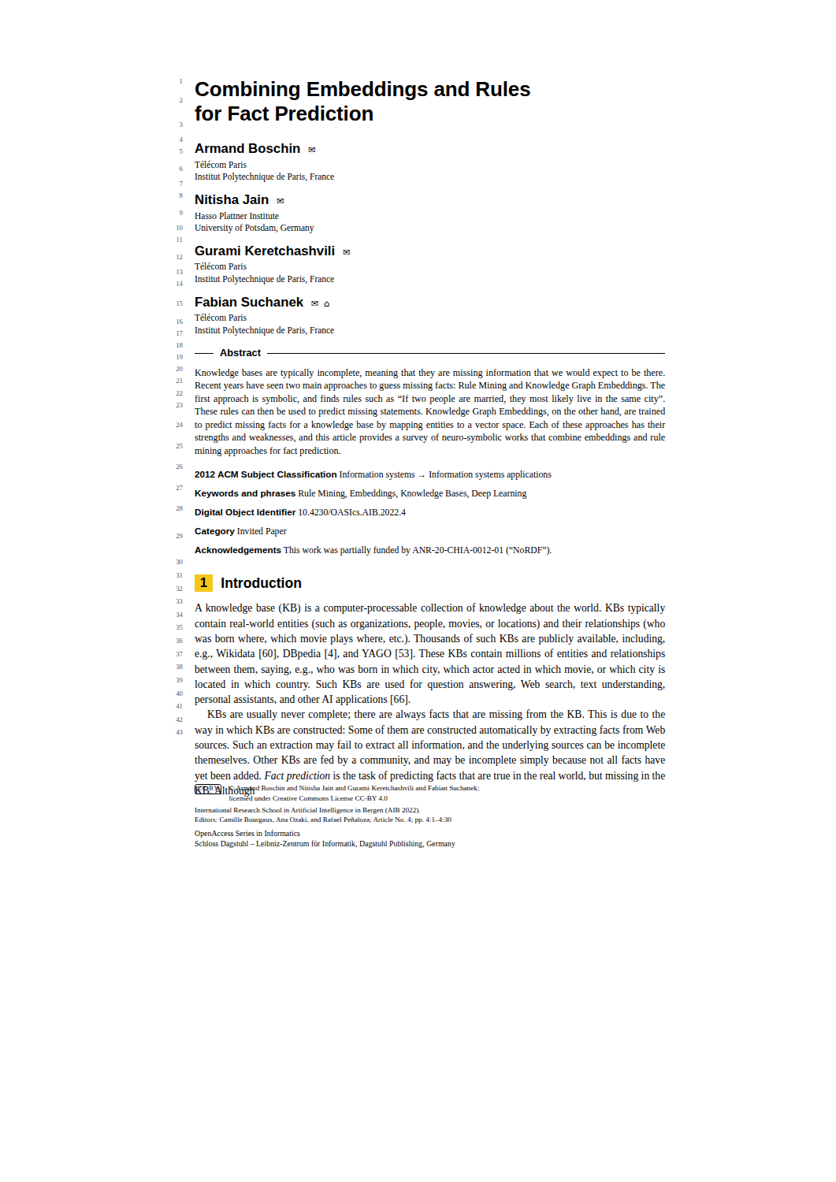1
2
3
4
5
6
7
8
9
10
11
12
13
14
15
16
17
18
19
20
21
22
23
24
25
26
27
28
29
30
31
32
33
34
35
36
37
38
39
40
41
42
43
Combining Embeddings and Rules
for Fact Prediction
Armand Boschin ✉
Télécom Paris
Institut Polytechnique de Paris, France
Nitisha Jain ✉
Hasso Plattner Institute
University of Potsdam, Germany
Gurami Keretchashvili ✉
Télécom Paris
Institut Polytechnique de Paris, France
Fabian Suchanek ✉ ⌂
Télécom Paris
Institut Polytechnique de Paris, France
Abstract
Knowledge bases are typically incomplete, meaning that they are missing information that we would expect to be there. Recent years have seen two main approaches to guess missing facts: Rule Mining and Knowledge Graph Embeddings. The first approach is symbolic, and finds rules such as “If two people are married, they most likely live in the same city”. These rules can then be used to predict missing statements. Knowledge Graph Embeddings, on the other hand, are trained to predict missing facts for a knowledge base by mapping entities to a vector space. Each of these approaches has their strengths and weaknesses, and this article provides a survey of neuro-symbolic works that combine embeddings and rule mining approaches for fact prediction.
2012 ACM Subject Classification Information systems → Information systems applications
Keywords and phrases Rule Mining, Embeddings, Knowledge Bases, Deep Learning
Digital Object Identifier 10.4230/OASIcs.AIB.2022.4
Category Invited Paper
Acknowledgements This work was partially funded by ANR-20-CHIA-0012-01 (“NoRDF”).
1 Introduction
A knowledge base (KB) is a computer-processable collection of knowledge about the world. KBs typically contain real-world entities (such as organizations, people, movies, or locations) and their relationships (who was born where, which movie plays where, etc.). Thousands of such KBs are publicly available, including, e.g., Wikidata [60], DBpedia [4], and YAGO [53]. These KBs contain millions of entities and relationships between them, saying, e.g., who was born in which city, which actor acted in which movie, or which city is located in which country. Such KBs are used for question answering, Web search, text understanding, personal assistants, and other AI applications [66].
KBs are usually never complete; there are always facts that are missing from the KB. This is due to the way in which KBs are constructed: Some of them are constructed automatically by extracting facts from Web sources. Such an extraction may fail to extract all information, and the underlying sources can be incomplete themeselves. Other KBs are fed by a community, and may be incomplete simply because not all facts have yet been added. Fact prediction is the task of predicting facts that are true in the real world, but missing in the KB. Although
CC BY © Armand Boschin and Nitisha Jain and Gurami Keretchashvili and Fabian Suchanek;
licensed under Creative Commons License CC-BY 4.0
International Research School in Artificial Intelligence in Bergen (AIB 2022).
Editors: Camille Bourgaux, Ana Ozaki, and Rafael Peñaloza; Article No. 4; pp. 4:1–4:30
OpenAccess Series in Informatics
Schloss Dagstuhl – Leibniz-Zentrum für Informatik, Dagstuhl Publishing, Germany